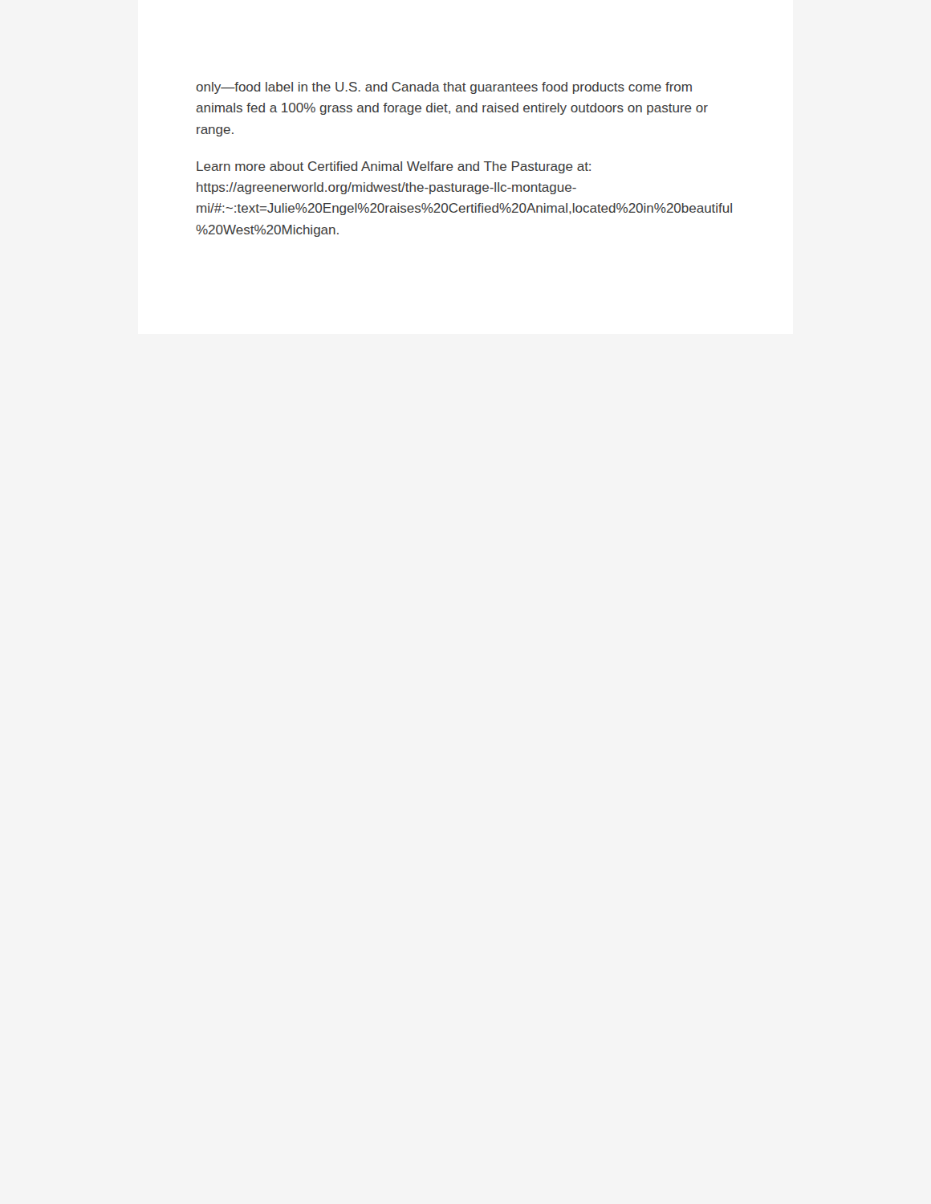only—food label in the U.S. and Canada that guarantees food products come from animals fed a 100% grass and forage diet, and raised entirely outdoors on pasture or range.
Learn more about Certified Animal Welfare and The Pasturage at: https://agreenerworld.org/midwest/the-pasturage-llc-montague-mi/#:~:text=Julie%20Engel%20raises%20Certified%20Animal,located%20in%20beautiful%20West%20Michigan.